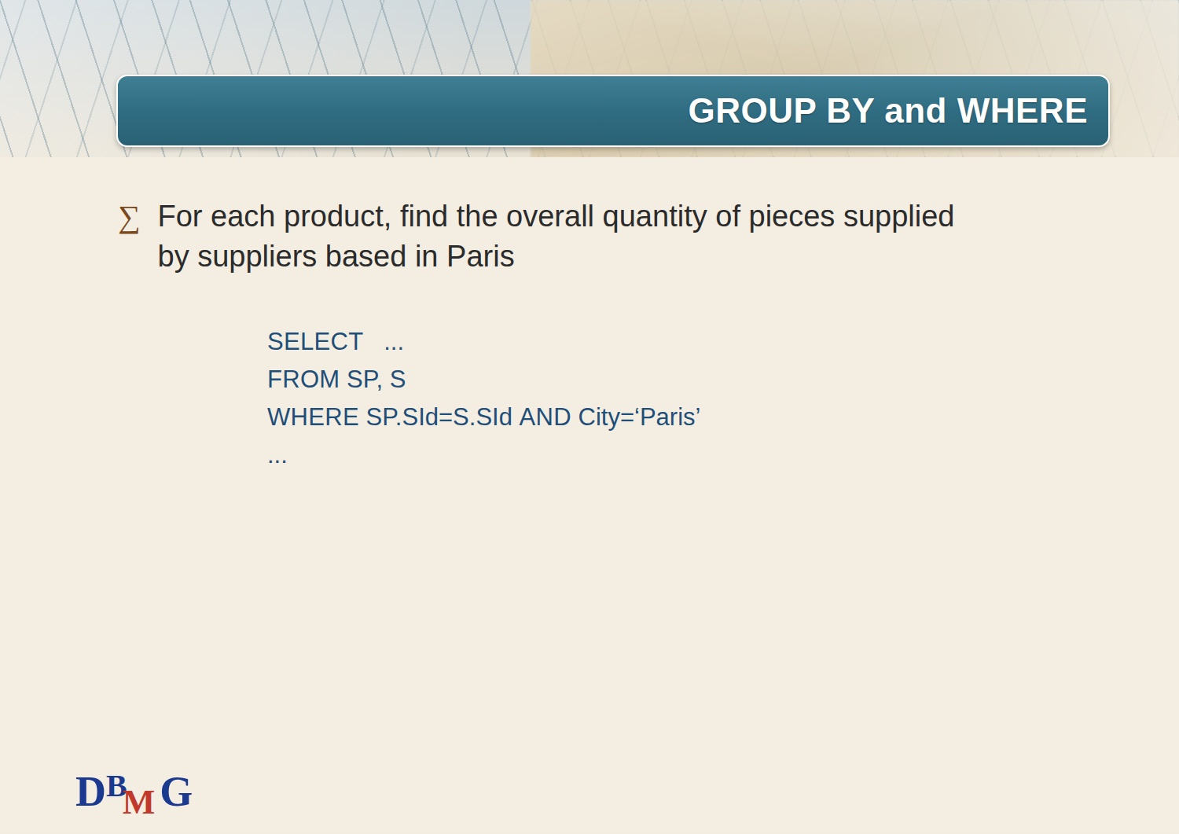GROUP BY and WHERE
∑
For each product, find the overall quantity of pieces supplied by suppliers based in Paris
SELECT ...
FROM SP, S
WHERE SP.SId=S.SId AND City=‘Paris’
...
DBMG